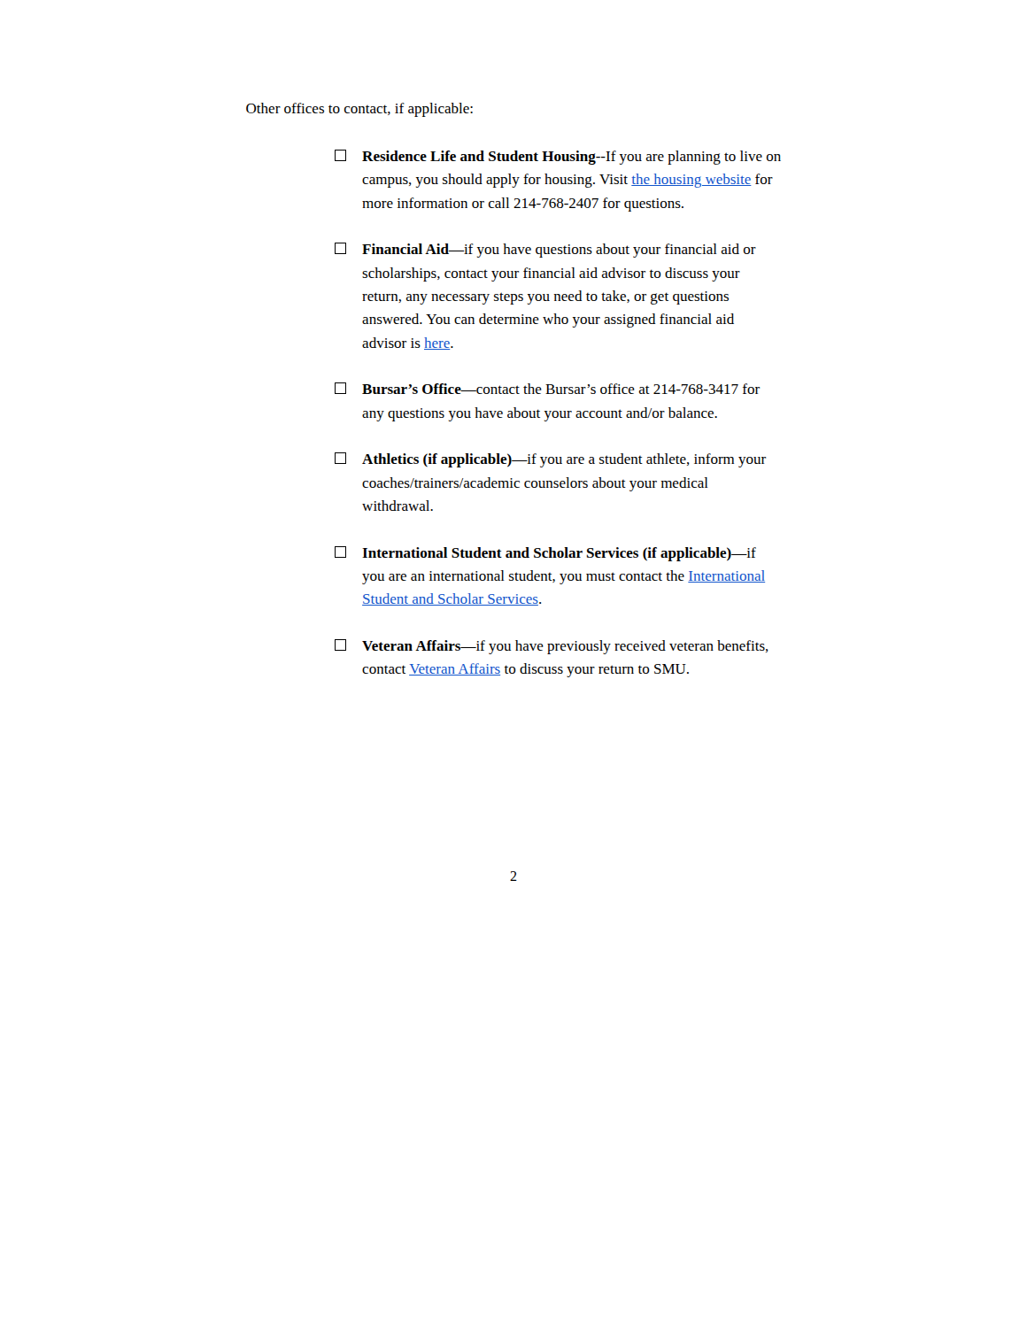Other offices to contact, if applicable:
Residence Life and Student Housing--If you are planning to live on campus, you should apply for housing. Visit the housing website for more information or call 214-768-2407 for questions.
Financial Aid—if you have questions about your financial aid or scholarships, contact your financial aid advisor to discuss your return, any necessary steps you need to take, or get questions answered. You can determine who your assigned financial aid advisor is here.
Bursar’s Office—contact the Bursar’s office at 214-768-3417 for any questions you have about your account and/or balance.
Athletics (if applicable)—if you are a student athlete, inform your coaches/trainers/academic counselors about your medical withdrawal.
International Student and Scholar Services (if applicable)—if you are an international student, you must contact the International Student and Scholar Services.
Veteran Affairs—if you have previously received veteran benefits, contact Veteran Affairs to discuss your return to SMU.
2